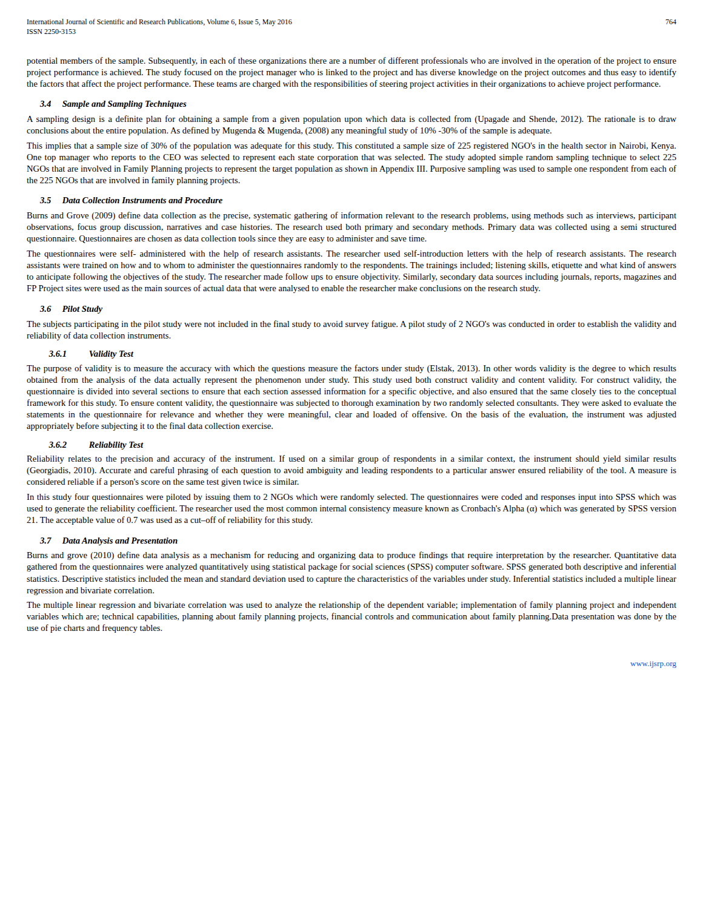International Journal of Scientific and Research Publications, Volume 6, Issue 5, May 2016
ISSN 2250-3153
764
potential members of the sample. Subsequently, in each of these organizations there are a number of different professionals who are involved in the operation of the project to ensure project performance is achieved. The study focused on the project manager who is linked to the project and has diverse knowledge on the project outcomes and thus easy to identify the factors that affect the project performance. These teams are charged with the responsibilities of steering project activities in their organizations to achieve project performance.
3.4 Sample and Sampling Techniques
A sampling design is a definite plan for obtaining a sample from a given population upon which data is collected from (Upagade and Shende, 2012). The rationale is to draw conclusions about the entire population. As defined by Mugenda & Mugenda, (2008) any meaningful study of 10% -30% of the sample is adequate.
This implies that a sample size of 30% of the population was adequate for this study. This constituted a sample size of 225 registered NGO's in the health sector in Nairobi, Kenya. One top manager who reports to the CEO was selected to represent each state corporation that was selected. The study adopted simple random sampling technique to select 225 NGOs that are involved in Family Planning projects to represent the target population as shown in Appendix III. Purposive sampling was used to sample one respondent from each of the 225 NGOs that are involved in family planning projects.
3.5 Data Collection Instruments and Procedure
Burns and Grove (2009) define data collection as the precise, systematic gathering of information relevant to the research problems, using methods such as interviews, participant observations, focus group discussion, narratives and case histories. The research used both primary and secondary methods. Primary data was collected using a semi structured questionnaire. Questionnaires are chosen as data collection tools since they are easy to administer and save time.
The questionnaires were self- administered with the help of research assistants. The researcher used self-introduction letters with the help of research assistants. The research assistants were trained on how and to whom to administer the questionnaires randomly to the respondents. The trainings included; listening skills, etiquette and what kind of answers to anticipate following the objectives of the study. The researcher made follow ups to ensure objectivity. Similarly, secondary data sources including journals, reports, magazines and FP Project sites were used as the main sources of actual data that were analysed to enable the researcher make conclusions on the research study.
3.6 Pilot Study
The subjects participating in the pilot study were not included in the final study to avoid survey fatigue. A pilot study of 2 NGO's was conducted in order to establish the validity and reliability of data collection instruments.
3.6.1 Validity Test
The purpose of validity is to measure the accuracy with which the questions measure the factors under study (Elstak, 2013). In other words validity is the degree to which results obtained from the analysis of the data actually represent the phenomenon under study. This study used both construct validity and content validity. For construct validity, the questionnaire is divided into several sections to ensure that each section assessed information for a specific objective, and also ensured that the same closely ties to the conceptual framework for this study. To ensure content validity, the questionnaire was subjected to thorough examination by two randomly selected consultants. They were asked to evaluate the statements in the questionnaire for relevance and whether they were meaningful, clear and loaded of offensive. On the basis of the evaluation, the instrument was adjusted appropriately before subjecting it to the final data collection exercise.
3.6.2 Reliability Test
Reliability relates to the precision and accuracy of the instrument. If used on a similar group of respondents in a similar context, the instrument should yield similar results (Georgiadis, 2010). Accurate and careful phrasing of each question to avoid ambiguity and leading respondents to a particular answer ensured reliability of the tool. A measure is considered reliable if a person's score on the same test given twice is similar.
In this study four questionnaires were piloted by issuing them to 2 NGOs which were randomly selected. The questionnaires were coded and responses input into SPSS which was used to generate the reliability coefficient. The researcher used the most common internal consistency measure known as Cronbach's Alpha (α) which was generated by SPSS version 21. The acceptable value of 0.7 was used as a cut–off of reliability for this study.
3.7 Data Analysis and Presentation
Burns and grove (2010) define data analysis as a mechanism for reducing and organizing data to produce findings that require interpretation by the researcher. Quantitative data gathered from the questionnaires were analyzed quantitatively using statistical package for social sciences (SPSS) computer software. SPSS generated both descriptive and inferential statistics. Descriptive statistics included the mean and standard deviation used to capture the characteristics of the variables under study. Inferential statistics included a multiple linear regression and bivariate correlation.
The multiple linear regression and bivariate correlation was used to analyze the relationship of the dependent variable; implementation of family planning project and independent variables which are; technical capabilities, planning about family planning projects, financial controls and communication about family planning.Data presentation was done by the use of pie charts and frequency tables.
www.ijsrp.org